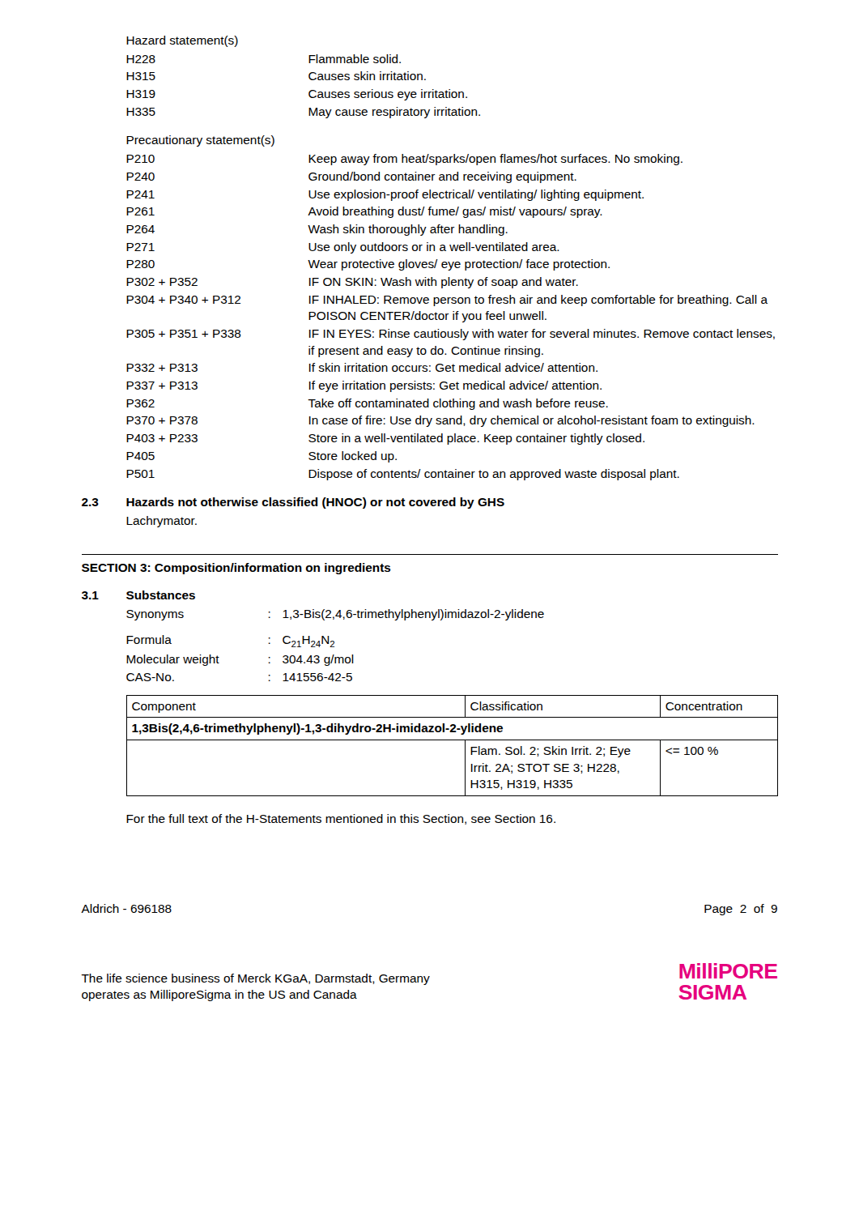Hazard statement(s)
| H228 | Flammable solid. |
| H315 | Causes skin irritation. |
| H319 | Causes serious eye irritation. |
| H335 | May cause respiratory irritation. |
Precautionary statement(s)
| P210 | Keep away from heat/sparks/open flames/hot surfaces. No smoking. |
| P240 | Ground/bond container and receiving equipment. |
| P241 | Use explosion-proof electrical/ ventilating/ lighting equipment. |
| P261 | Avoid breathing dust/ fume/ gas/ mist/ vapours/ spray. |
| P264 | Wash skin thoroughly after handling. |
| P271 | Use only outdoors or in a well-ventilated area. |
| P280 | Wear protective gloves/ eye protection/ face protection. |
| P302 + P352 | IF ON SKIN: Wash with plenty of soap and water. |
| P304 + P340 + P312 | IF INHALED: Remove person to fresh air and keep comfortable for breathing. Call a POISON CENTER/doctor if you feel unwell. |
| P305 + P351 + P338 | IF IN EYES: Rinse cautiously with water for several minutes. Remove contact lenses, if present and easy to do. Continue rinsing. |
| P332 + P313 | If skin irritation occurs: Get medical advice/ attention. |
| P337 + P313 | If eye irritation persists: Get medical advice/ attention. |
| P362 | Take off contaminated clothing and wash before reuse. |
| P370 + P378 | In case of fire: Use dry sand, dry chemical or alcohol-resistant foam to extinguish. |
| P403 + P233 | Store in a well-ventilated place. Keep container tightly closed. |
| P405 | Store locked up. |
| P501 | Dispose of contents/ container to an approved waste disposal plant. |
2.3
Hazards not otherwise classified (HNOC) or not covered by GHS
Lachrymator.
SECTION 3: Composition/information on ingredients
3.1
Substances
| Synonyms | : | 1,3-Bis(2,4,6-trimethylphenyl)imidazol-2-ylidene |
| Formula | : | C 21 H 24 N 2 |
| Molecular weight | : | 304.43 g/mol |
| CAS-No. | : | 141556-42-5 |
| Component | Classification | Concentration |
| 1,3Bis(2,4,6-trimethylphenyl)-1,3-dihydro-2H-imidazol-2-ylidene |
| | Flam. Sol. 2; Skin Irrit. 2; Eye Irrit. 2A; STOT SE 3; H228, H315, H319, H335 | <= 100 % |
For the full text of the H-Statements mentioned in this Section, see Section 16.
Aldrich - 696188 Page 2 of 9
The life science business of Merck KGaA, Darmstadt, Germany
operates as MilliporeSigma in the US and Canada
MilliPORE
SIGMA